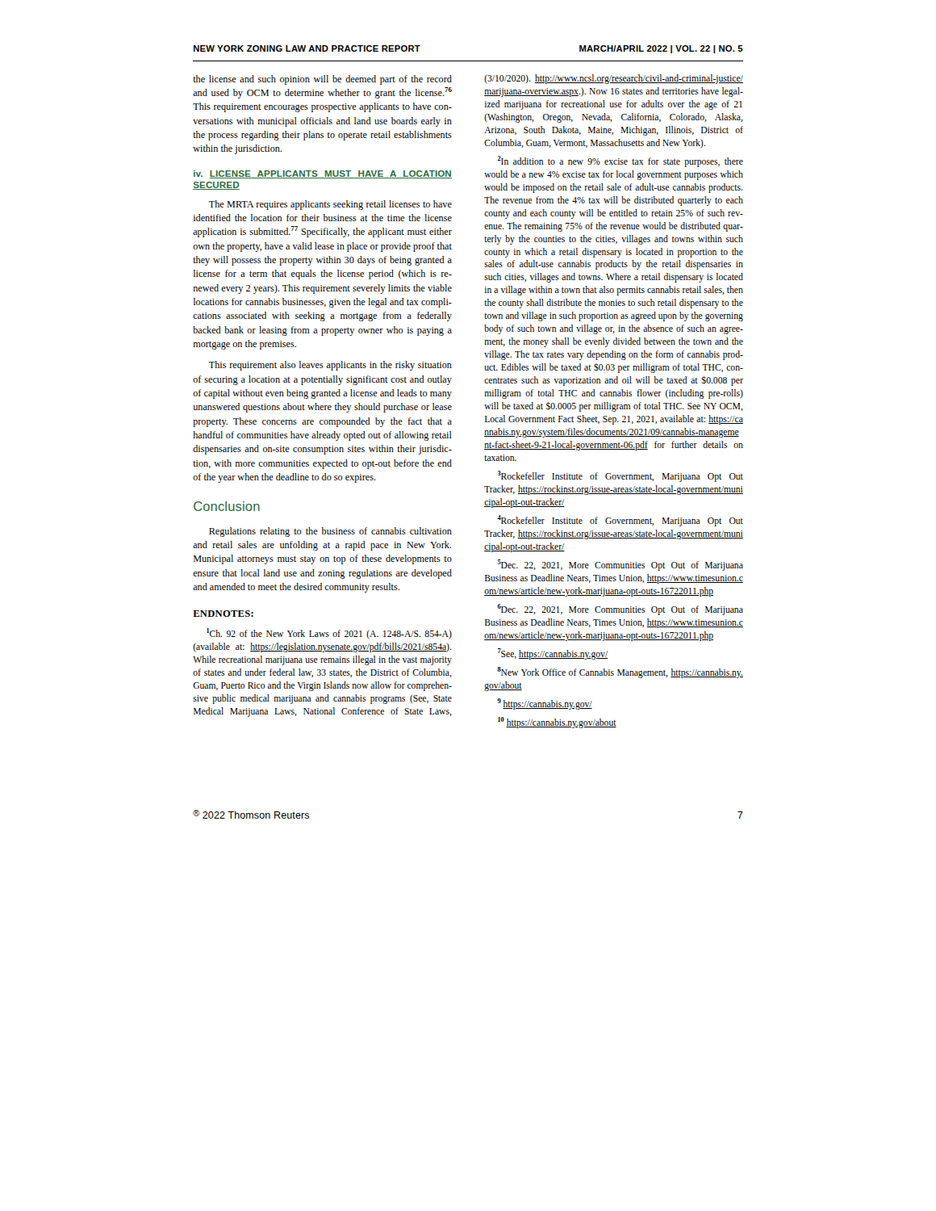New York Zoning Law and Practice Report
March/April 2022 | Vol. 22 | No. 5
the license and such opinion will be deemed part of the record and used by OCM to determine whether to grant the license.76 This requirement encourages prospective applicants to have conversations with municipal officials and land use boards early in the process regarding their plans to operate retail establishments within the jurisdiction.
iv. License Applicants Must Have a Location Secured
The MRTA requires applicants seeking retail licenses to have identified the location for their business at the time the license application is submitted.77 Specifically, the applicant must either own the property, have a valid lease in place or provide proof that they will possess the property within 30 days of being granted a license for a term that equals the license period (which is renewed every 2 years). This requirement severely limits the viable locations for cannabis businesses, given the legal and tax complications associated with seeking a mortgage from a federally backed bank or leasing from a property owner who is paying a mortgage on the premises.
This requirement also leaves applicants in the risky situation of securing a location at a potentially significant cost and outlay of capital without even being granted a license and leads to many unanswered questions about where they should purchase or lease property. These concerns are compounded by the fact that a handful of communities have already opted out of allowing retail dispensaries and on-site consumption sites within their jurisdiction, with more communities expected to opt-out before the end of the year when the deadline to do so expires.
Conclusion
Regulations relating to the business of cannabis cultivation and retail sales are unfolding at a rapid pace in New York. Municipal attorneys must stay on top of these developments to ensure that local land use and zoning regulations are developed and amended to meet the desired community results.
ENDNOTES:
1Ch. 92 of the New York Laws of 2021 (A. 1248-A/S. 854-A) (available at: https://legislation.nysenate.gov/pdf/bills/2021/s854a). While recreational marijuana use remains illegal in the vast majority of states and under federal law, 33 states, the District of Columbia, Guam, Puerto Rico and the Virgin Islands now allow for comprehensive public medical marijuana and cannabis programs (See, State Medical Marijuana Laws, National Conference of State Laws, (3/10/2020). http://www.ncsl.org/research/civil-and-criminal-justice/marijuana-overview.aspx.). Now 16 states and territories have legalized marijuana for recreational use for adults over the age of 21 (Washington, Oregon, Nevada, California, Colorado, Alaska, Arizona, South Dakota, Maine, Michigan, Illinois, District of Columbia, Guam, Vermont, Massachusetts and New York).
2In addition to a new 9% excise tax for state purposes, there would be a new 4% excise tax for local government purposes which would be imposed on the retail sale of adult-use cannabis products. The revenue from the 4% tax will be distributed quarterly to each county and each county will be entitled to retain 25% of such revenue. The remaining 75% of the revenue would be distributed quarterly by the counties to the cities, villages and towns within such county in which a retail dispensary is located in proportion to the sales of adult-use cannabis products by the retail dispensaries in such cities, villages and towns. Where a retail dispensary is located in a village within a town that also permits cannabis retail sales, then the county shall distribute the monies to such retail dispensary to the town and village in such proportion as agreed upon by the governing body of such town and village or, in the absence of such an agreement, the money shall be evenly divided between the town and the village. The tax rates vary depending on the form of cannabis product. Edibles will be taxed at $0.03 per milligram of total THC, concentrates such as vaporization and oil will be taxed at $0.008 per milligram of total THC and cannabis flower (including pre-rolls) will be taxed at $0.0005 per milligram of total THC. See NY OCM, Local Government Fact Sheet, Sep. 21, 2021, available at: https://cannabis.ny.gov/system/files/documents/2021/09/cannabis-management-fact-sheet-9-21-local-government-06.pdf for further details on taxation.
3Rockefeller Institute of Government, Marijuana Opt Out Tracker, https://rockinst.org/issue-areas/state-local-government/municipal-opt-out-tracker/
4Rockefeller Institute of Government, Marijuana Opt Out Tracker, https://rockinst.org/issue-areas/state-local-government/municipal-opt-out-tracker/
5Dec. 22, 2021, More Communities Opt Out of Marijuana Business as Deadline Nears, Times Union, https://www.timesunion.com/news/article/new-york-marijuana-opt-outs-16722011.php
6Dec. 22, 2021, More Communities Opt Out of Marijuana Business as Deadline Nears, Times Union, https://www.timesunion.com/news/article/new-york-marijuana-opt-outs-16722011.php
7See, https://cannabis.ny.gov/
8New York Office of Cannabis Management, https://cannabis.ny.gov/about
9 https://cannabis.ny.gov/
10 https://cannabis.ny.gov/about
® 2022 Thomson Reuters
7